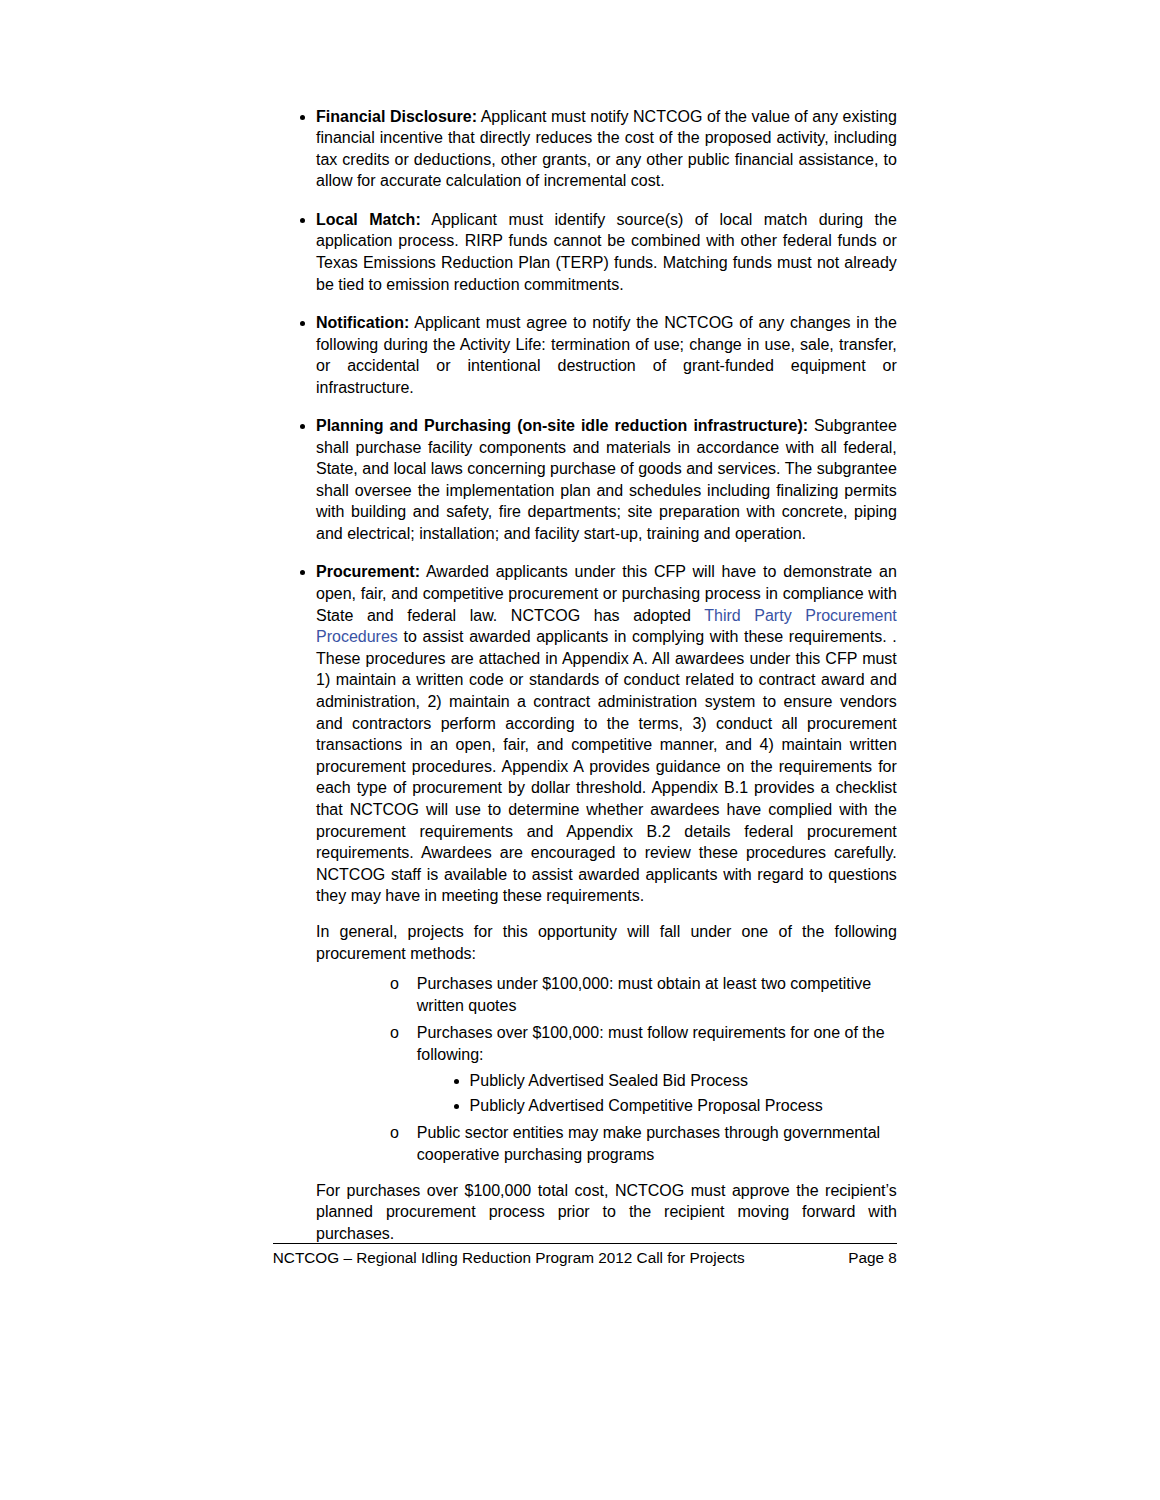Financial Disclosure: Applicant must notify NCTCOG of the value of any existing financial incentive that directly reduces the cost of the proposed activity, including tax credits or deductions, other grants, or any other public financial assistance, to allow for accurate calculation of incremental cost.
Local Match: Applicant must identify source(s) of local match during the application process. RIRP funds cannot be combined with other federal funds or Texas Emissions Reduction Plan (TERP) funds. Matching funds must not already be tied to emission reduction commitments.
Notification: Applicant must agree to notify the NCTCOG of any changes in the following during the Activity Life: termination of use; change in use, sale, transfer, or accidental or intentional destruction of grant-funded equipment or infrastructure.
Planning and Purchasing (on-site idle reduction infrastructure): Subgrantee shall purchase facility components and materials in accordance with all federal, State, and local laws concerning purchase of goods and services. The subgrantee shall oversee the implementation plan and schedules including finalizing permits with building and safety, fire departments; site preparation with concrete, piping and electrical; installation; and facility start-up, training and operation.
Procurement: Awarded applicants under this CFP will have to demonstrate an open, fair, and competitive procurement or purchasing process in compliance with State and federal law. NCTCOG has adopted Third Party Procurement Procedures to assist awarded applicants in complying with these requirements. . These procedures are attached in Appendix A. All awardees under this CFP must 1) maintain a written code or standards of conduct related to contract award and administration, 2) maintain a contract administration system to ensure vendors and contractors perform according to the terms, 3) conduct all procurement transactions in an open, fair, and competitive manner, and 4) maintain written procurement procedures. Appendix A provides guidance on the requirements for each type of procurement by dollar threshold. Appendix B.1 provides a checklist that NCTCOG will use to determine whether awardees have complied with the procurement requirements and Appendix B.2 details federal procurement requirements. Awardees are encouraged to review these procedures carefully. NCTCOG staff is available to assist awarded applicants with regard to questions they may have in meeting these requirements.
In general, projects for this opportunity will fall under one of the following procurement methods:
Purchases under $100,000: must obtain at least two competitive written quotes
Purchases over $100,000: must follow requirements for one of the following:
Publicly Advertised Sealed Bid Process
Publicly Advertised Competitive Proposal Process
Public sector entities may make purchases through governmental cooperative purchasing programs
For purchases over $100,000 total cost, NCTCOG must approve the recipient’s planned procurement process prior to the recipient moving forward with purchases.
NCTCOG – Regional Idling Reduction Program 2012 Call for Projects Page 8